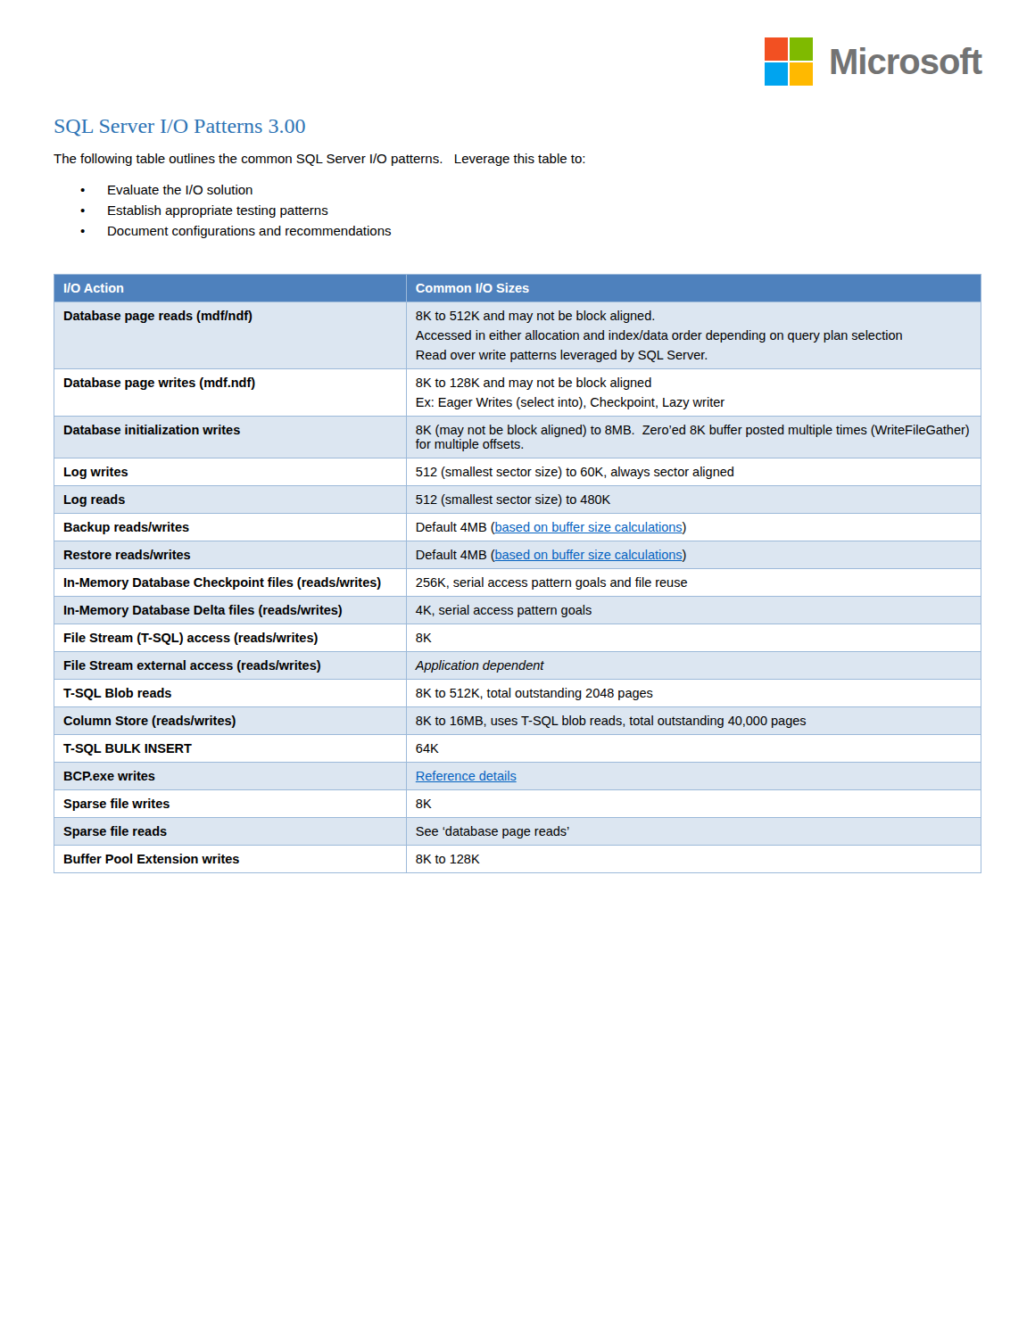Microsoft
SQL Server I/O Patterns 3.00
The following table outlines the common SQL Server I/O patterns. Leverage this table to:
Evaluate the I/O solution
Establish appropriate testing patterns
Document configurations and recommendations
| I/O Action | Common I/O Sizes |
| --- | --- |
| Database page reads (mdf/ndf) | 8K to 512K and may not be block aligned. Accessed in either allocation and index/data order depending on query plan selection Read over write patterns leveraged by SQL Server. |
| Database page writes (mdf.ndf) | 8K to 128K and may not be block aligned Ex: Eager Writes (select into), Checkpoint, Lazy writer |
| Database initialization writes | 8K (may not be block aligned) to 8MB. Zero’ed 8K buffer posted multiple times (WriteFileGather) for multiple offsets. |
| Log writes | 512 (smallest sector size) to 60K, always sector aligned |
| Log reads | 512 (smallest sector size) to 480K |
| Backup reads/writes | Default 4MB ( based on buffer size calculations ) |
| Restore reads/writes | Default 4MB ( based on buffer size calculations ) |
| In-Memory Database Checkpoint files (reads/writes) | 256K, serial access pattern goals and file reuse |
| In-Memory Database Delta files (reads/writes) | 4K, serial access pattern goals |
| File Stream (T-SQL) access (reads/writes) | 8K |
| File Stream external access (reads/writes) | Application dependent |
| T-SQL Blob reads | 8K to 512K, total outstanding 2048 pages |
| Column Store (reads/writes) | 8K to 16MB, uses T-SQL blob reads, total outstanding 40,000 pages |
| T-SQL BULK INSERT | 64K |
| BCP.exe writes | Reference details |
| Sparse file writes | 8K |
| Sparse file reads | See ‘database page reads’ |
| Buffer Pool Extension writes | 8K to 128K |